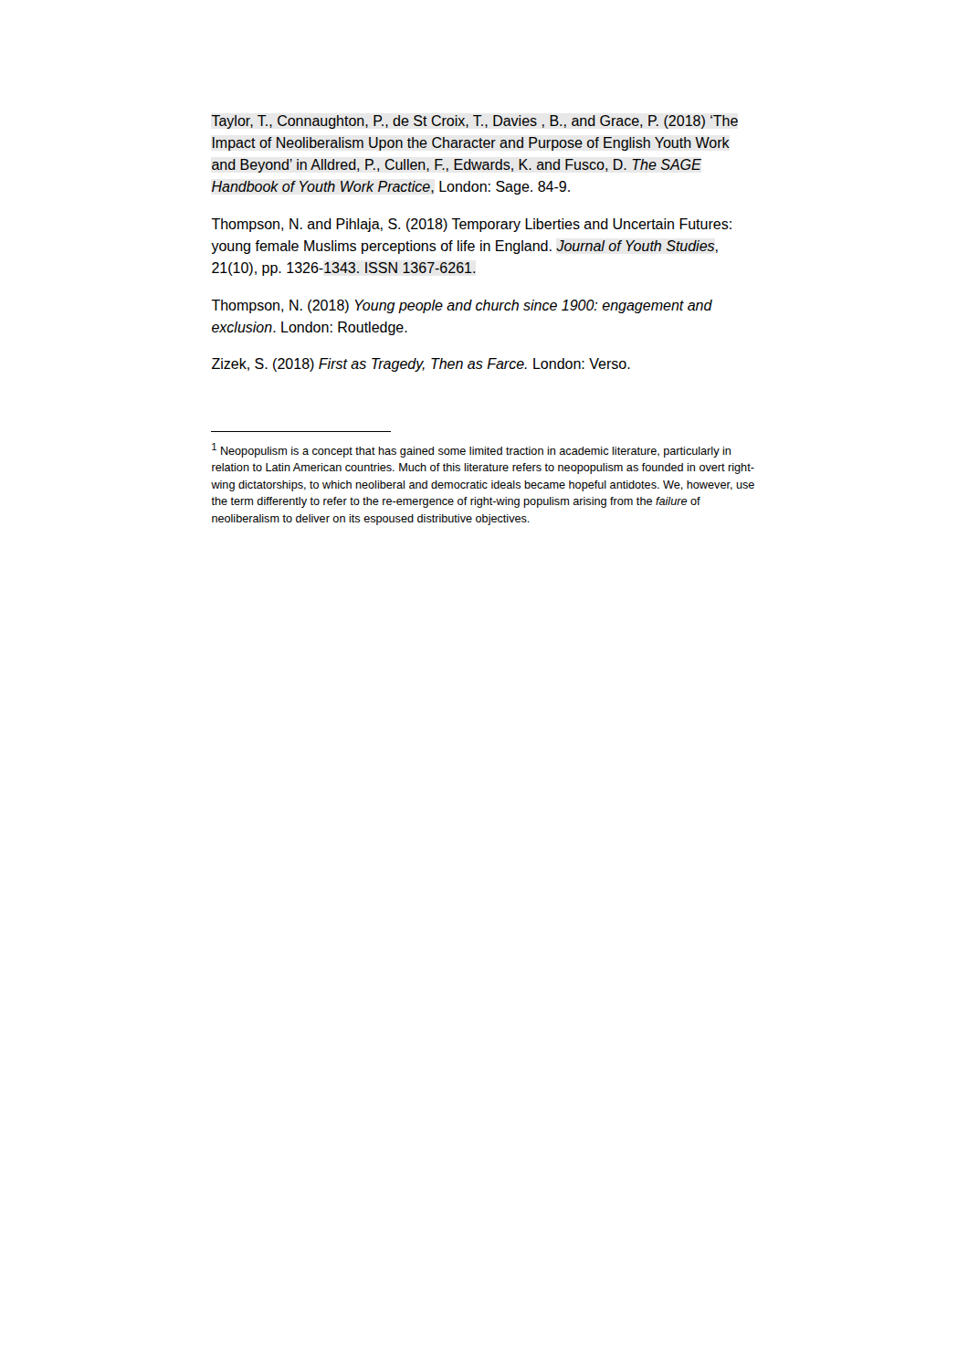Taylor, T., Connaughton, P., de St Croix, T., Davies , B., and Grace, P. (2018) ‘The Impact of Neoliberalism Upon the Character and Purpose of English Youth Work and Beyond’ in Alldred, P., Cullen, F., Edwards, K. and Fusco, D. The SAGE Handbook of Youth Work Practice, London: Sage. 84-9.
Thompson, N. and Pihlaja, S. (2018) Temporary Liberties and Uncertain Futures: young female Muslims perceptions of life in England. Journal of Youth Studies, 21(10), pp. 1326-1343. ISSN 1367-6261.
Thompson, N. (2018) Young people and church since 1900: engagement and exclusion. London: Routledge.
Zizek, S. (2018) First as Tragedy, Then as Farce. London: Verso.
1 Neopopulism is a concept that has gained some limited traction in academic literature, particularly in relation to Latin American countries. Much of this literature refers to neopopulism as founded in overt right-wing dictatorships, to which neoliberal and democratic ideals became hopeful antidotes. We, however, use the term differently to refer to the re-emergence of right-wing populism arising from the failure of neoliberalism to deliver on its espoused distributive objectives.